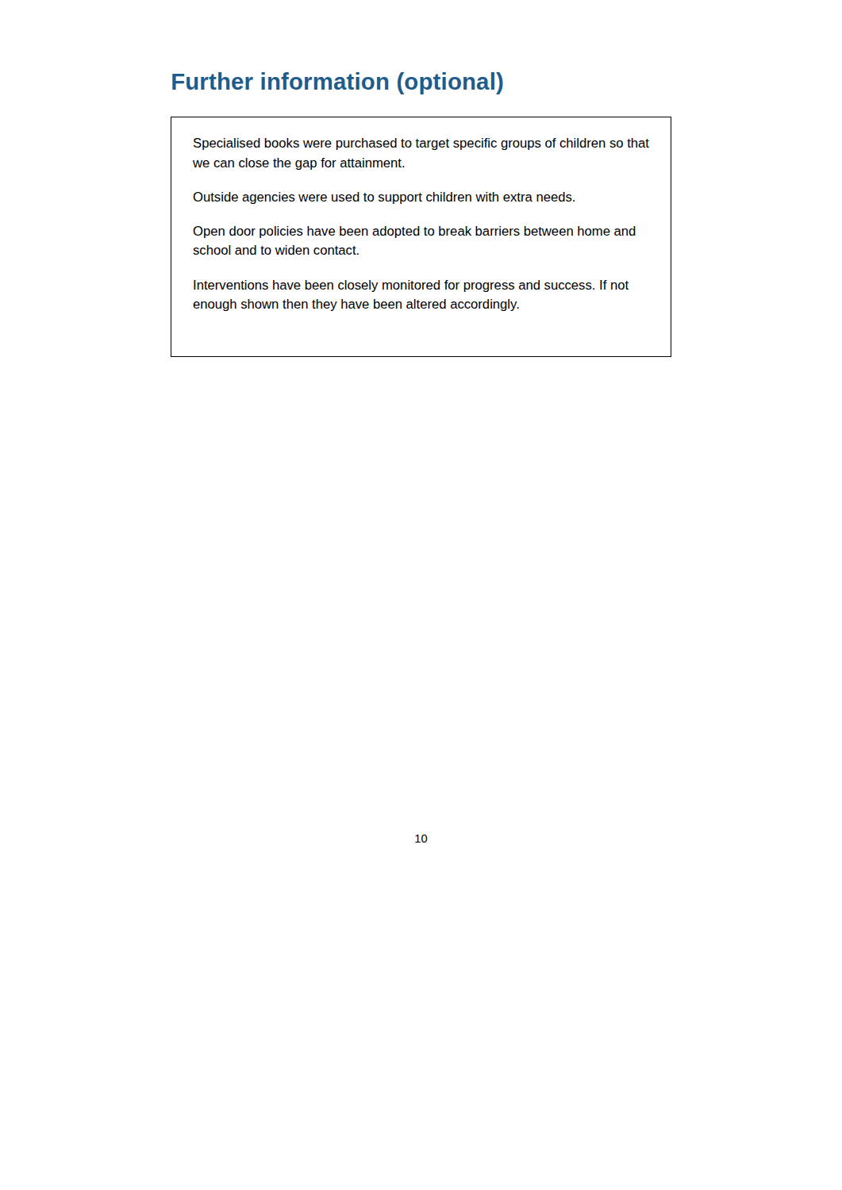Further information (optional)
Specialised books were purchased to target specific groups of children so that we can close the gap for attainment.
Outside agencies were used to support children with extra needs.
Open door policies have been adopted to break barriers between home and school and to widen contact.
Interventions have been closely monitored for progress and success. If not enough shown then they have been altered accordingly.
10